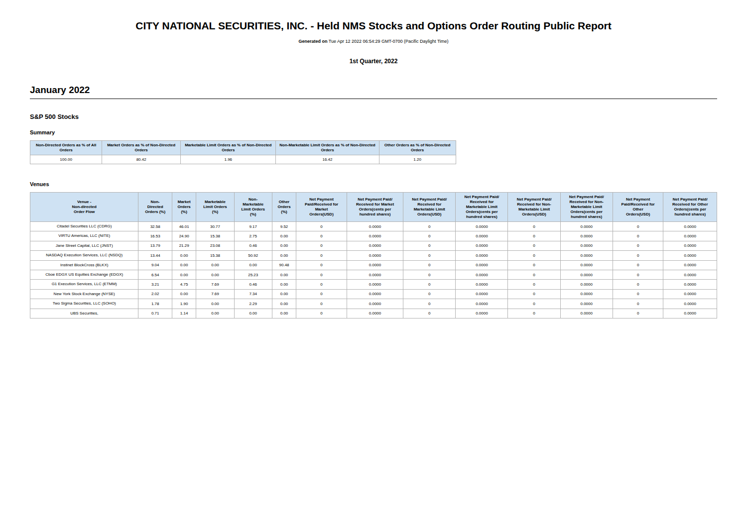CITY NATIONAL SECURITIES, INC. - Held NMS Stocks and Options Order Routing Public Report
Generated on Tue Apr 12 2022 06:54:29 GMT-0700 (Pacific Daylight Time)
1st Quarter, 2022
January 2022
S&P 500 Stocks
Summary
| Non-Directed Orders as % of All Orders | Market Orders as % of Non-Directed Orders | Marketable Limit Orders as % of Non-Directed Orders | Non-Marketable Limit Orders as % of Non-Directed Orders | Other Orders as % of Non-Directed Orders |
| --- | --- | --- | --- | --- |
| 100.00 | 80.42 | 1.96 | 16.42 | 1.20 |
Venues
| Venue - Non-directed Order Flow | Non- Directed Orders (%) | Market Orders (%) | Marketable Limit Orders (%) | Non- Marketable Limit Orders (%) | Other Orders (%) | Net Payment Paid/Received for Market Orders(USD) | Net Payment Paid/ Received for Market Orders(cents per hundred shares) | Net Payment Paid/ Received for Marketable Limit Orders(USD) | Net Payment Paid/ Received for Marketable Limit Orders(cents per hundred shares) | Net Payment Paid/ Received for Non- Marketable Limit Orders(USD) | Net Payment Paid/ Received for Non- Marketable Limit Orders(cents per hundred shares) | Net Payment Paid/Received for Other Orders(USD) | Net Payment Paid/ Received for Other Orders(cents per hundred shares) |
| --- | --- | --- | --- | --- | --- | --- | --- | --- | --- | --- | --- | --- | --- |
| Citadel Securities LLC (CDRG) | 32.58 | 46.01 | 30.77 | 9.17 | 9.52 | 0 | 0.0000 | 0 | 0.0000 | 0 | 0.0000 | 0 | 0.0000 |
| VIRTU Americas, LLC (NITE) | 16.53 | 24.90 | 15.38 | 2.75 | 0.00 | 0 | 0.0000 | 0 | 0.0000 | 0 | 0.0000 | 0 | 0.0000 |
| Jane Street Capital, LLC (JNST) | 13.79 | 21.29 | 23.08 | 0.46 | 0.00 | 0 | 0.0000 | 0 | 0.0000 | 0 | 0.0000 | 0 | 0.0000 |
| NASDAQ Execution Services, LLC (NSDQ) | 13.44 | 0.00 | 15.38 | 50.92 | 0.00 | 0 | 0.0000 | 0 | 0.0000 | 0 | 0.0000 | 0 | 0.0000 |
| Instinet BlockCross (BLKX) | 9.04 | 0.00 | 0.00 | 0.00 | 90.48 | 0 | 0.0000 | 0 | 0.0000 | 0 | 0.0000 | 0 | 0.0000 |
| Cboe EDGX US Equities Exchange (EDGX) | 6.54 | 0.00 | 0.00 | 25.23 | 0.00 | 0 | 0.0000 | 0 | 0.0000 | 0 | 0.0000 | 0 | 0.0000 |
| G1 Execution Services, LLC (ETMM) | 3.21 | 4.75 | 7.69 | 0.46 | 0.00 | 0 | 0.0000 | 0 | 0.0000 | 0 | 0.0000 | 0 | 0.0000 |
| New York Stock Exchange (NYSE) | 2.02 | 0.00 | 7.69 | 7.34 | 0.00 | 0 | 0.0000 | 0 | 0.0000 | 0 | 0.0000 | 0 | 0.0000 |
| Two Sigma Securities, LLC (SOHO) | 1.78 | 1.90 | 0.00 | 2.29 | 0.00 | 0 | 0.0000 | 0 | 0.0000 | 0 | 0.0000 | 0 | 0.0000 |
| UBS Securities, | 0.71 | 1.14 | 0.00 | 0.00 | 0.00 | 0 | 0.0000 | 0 | 0.0000 | 0 | 0.0000 | 0 | 0.0000 |